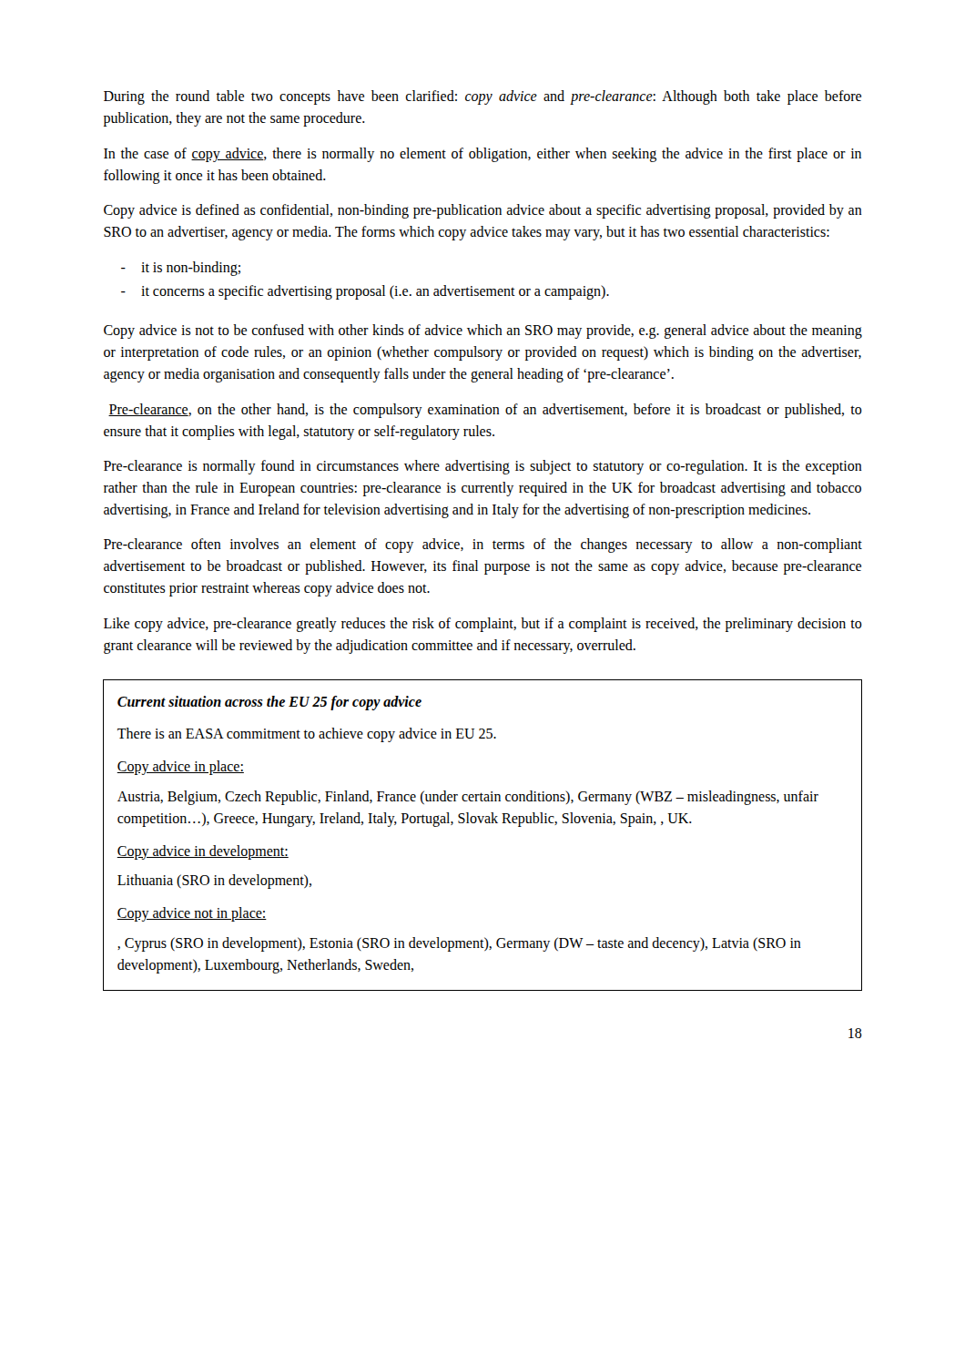During the round table two concepts have been clarified: copy advice and pre-clearance: Although both take place before publication, they are not the same procedure.
In the case of copy advice, there is normally no element of obligation, either when seeking the advice in the first place or in following it once it has been obtained.
Copy advice is defined as confidential, non-binding pre-publication advice about a specific advertising proposal, provided by an SRO to an advertiser, agency or media. The forms which copy advice takes may vary, but it has two essential characteristics:
it is non-binding;
it concerns a specific advertising proposal (i.e. an advertisement or a campaign).
Copy advice is not to be confused with other kinds of advice which an SRO may provide, e.g. general advice about the meaning or interpretation of code rules, or an opinion (whether compulsory or provided on request) which is binding on the advertiser, agency or media organisation and consequently falls under the general heading of ‘pre-clearance’.
Pre-clearance, on the other hand, is the compulsory examination of an advertisement, before it is broadcast or published, to ensure that it complies with legal, statutory or self-regulatory rules.
Pre-clearance is normally found in circumstances where advertising is subject to statutory or co-regulation. It is the exception rather than the rule in European countries: pre-clearance is currently required in the UK for broadcast advertising and tobacco advertising, in France and Ireland for television advertising and in Italy for the advertising of non-prescription medicines.
Pre-clearance often involves an element of copy advice, in terms of the changes necessary to allow a non-compliant advertisement to be broadcast or published. However, its final purpose is not the same as copy advice, because pre-clearance constitutes prior restraint whereas copy advice does not.
Like copy advice, pre-clearance greatly reduces the risk of complaint, but if a complaint is received, the preliminary decision to grant clearance will be reviewed by the adjudication committee and if necessary, overruled.
Current situation across the EU 25 for copy advice
There is an EASA commitment to achieve copy advice in EU 25.
Copy advice in place:
Austria, Belgium, Czech Republic, Finland, France (under certain conditions), Germany (WBZ – misleadingness, unfair competition…), Greece, Hungary, Ireland, Italy, Portugal, Slovak Republic, Slovenia, Spain, , UK.
Copy advice in development:
Lithuania (SRO in development),
Copy advice not in place:
, Cyprus (SRO in development), Estonia (SRO in development), Germany (DW – taste and decency), Latvia (SRO in development), Luxembourg, Netherlands, Sweden,
18